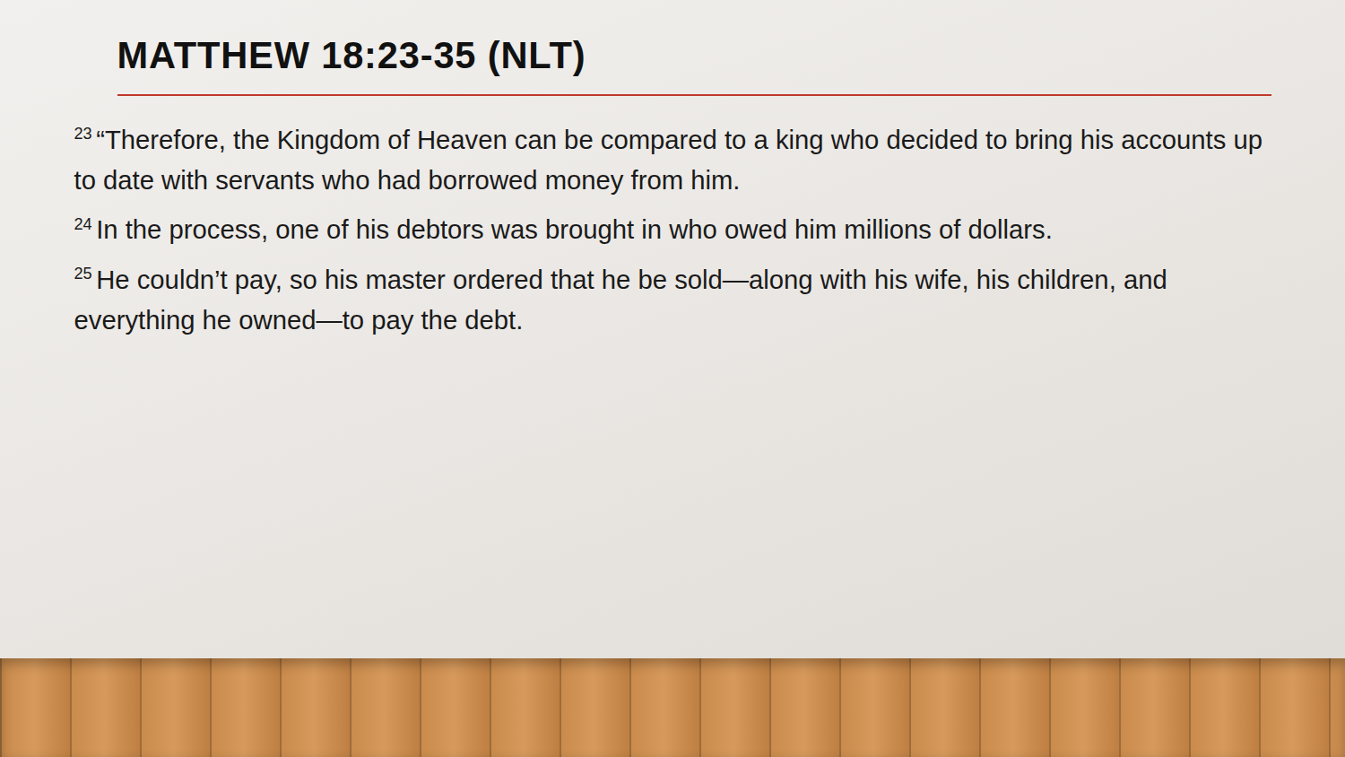Matthew 18:23-35 (NLT)
23“Therefore, the Kingdom of Heaven can be compared to a king who decided to bring his accounts up to date with servants who had borrowed money from him.
24In the process, one of his debtors was brought in who owed him millions of dollars.
25He couldn’t pay, so his master ordered that he be sold—along with his wife, his children, and everything he owned—to pay the debt.